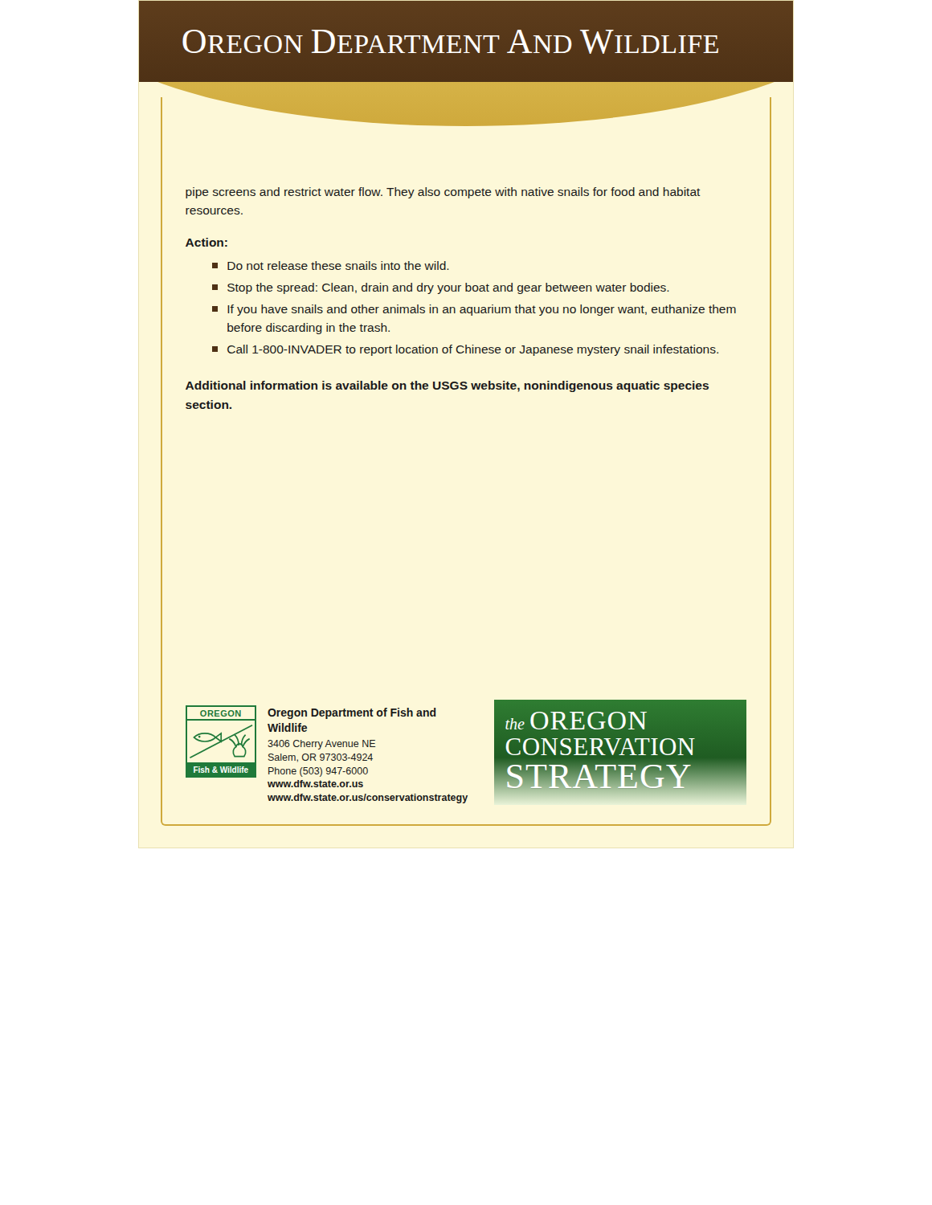Oregon Department and Wildlife
pipe screens and restrict water flow. They also compete with native snails for food and habitat resources.
Action:
Do not release these snails into the wild.
Stop the spread: Clean, drain and dry your boat and gear between water bodies.
If you have snails and other animals in an aquarium that you no longer want, euthanize them before discarding in the trash.
Call 1-800-INVADER to report location of Chinese or Japanese mystery snail infestations.
Additional information is available on the USGS website, nonindigenous aquatic species section.
OREGON
Fish & Wildlife
Oregon Department of Fish and Wildlife
3406 Cherry Avenue NE
Salem, OR 97303-4924
Phone (503) 947-6000
www.dfw.state.or.us
www.dfw.state.or.us/conservationstrategy
the OREGON CONSERVATION STRATEGY